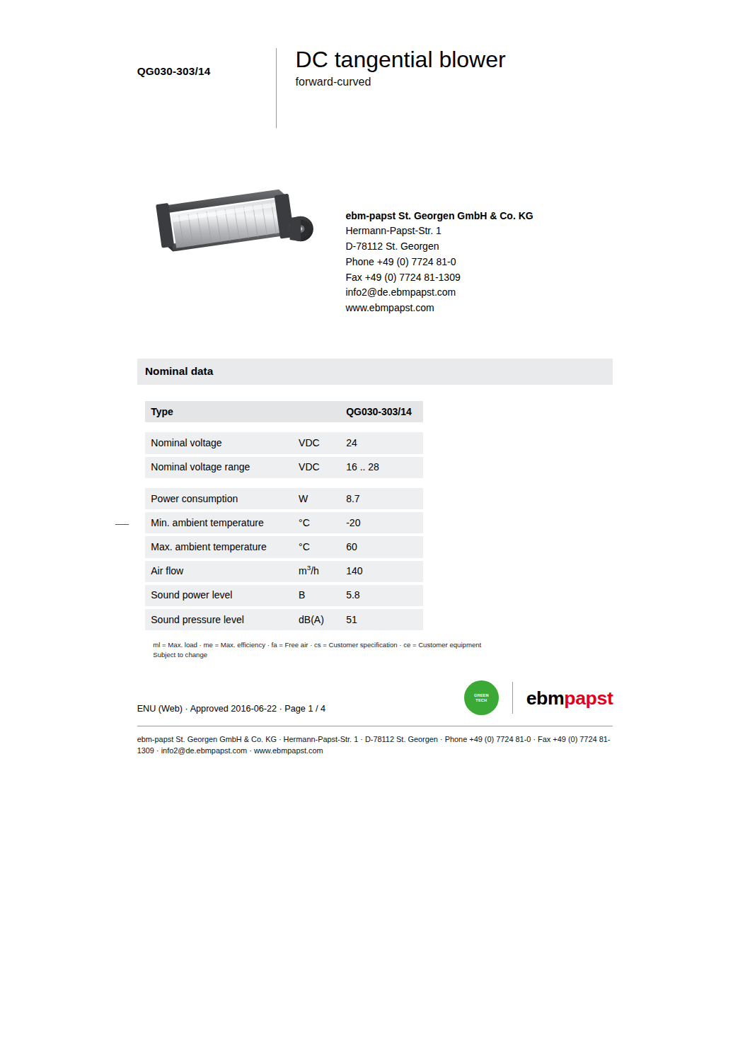QG030-303/14
DC tangential blower
forward-curved
ebm-papst St. Georgen GmbH & Co. KG
Hermann-Papst-Str. 1
D-78112 St. Georgen
Phone +49 (0) 7724 81-0
Fax +49 (0) 7724 81-1309
info2@de.ebmpapst.com
www.ebmpapst.com
Nominal data
| Type | | QG030-303/14 |
| Nominal voltage | VDC | 24 |
| Nominal voltage range | VDC | 16 .. 28 |
| Power consumption | W | 8.7 |
| Min. ambient temperature | °C | -20 |
| Max. ambient temperature | °C | 60 |
| Air flow | m 3 /h | 140 |
| Sound power level | B | 5.8 |
| Sound pressure level | dB(A) | 51 |
ml = Max. load · me = Max. efficiency · fa = Free air · cs = Customer specification · ce = Customer equipment
Subject to change
ENU (Web) · Approved 2016-06-22 · Page 1 / 4
GREEN TECH
ebm papst
ebm-papst St. Georgen GmbH & Co. KG · Hermann-Papst-Str. 1 · D-78112 St. Georgen · Phone +49 (0) 7724 81-0 · Fax +49 (0) 7724 81-1309 · info2@de.ebmpapst.com · www.ebmpapst.com